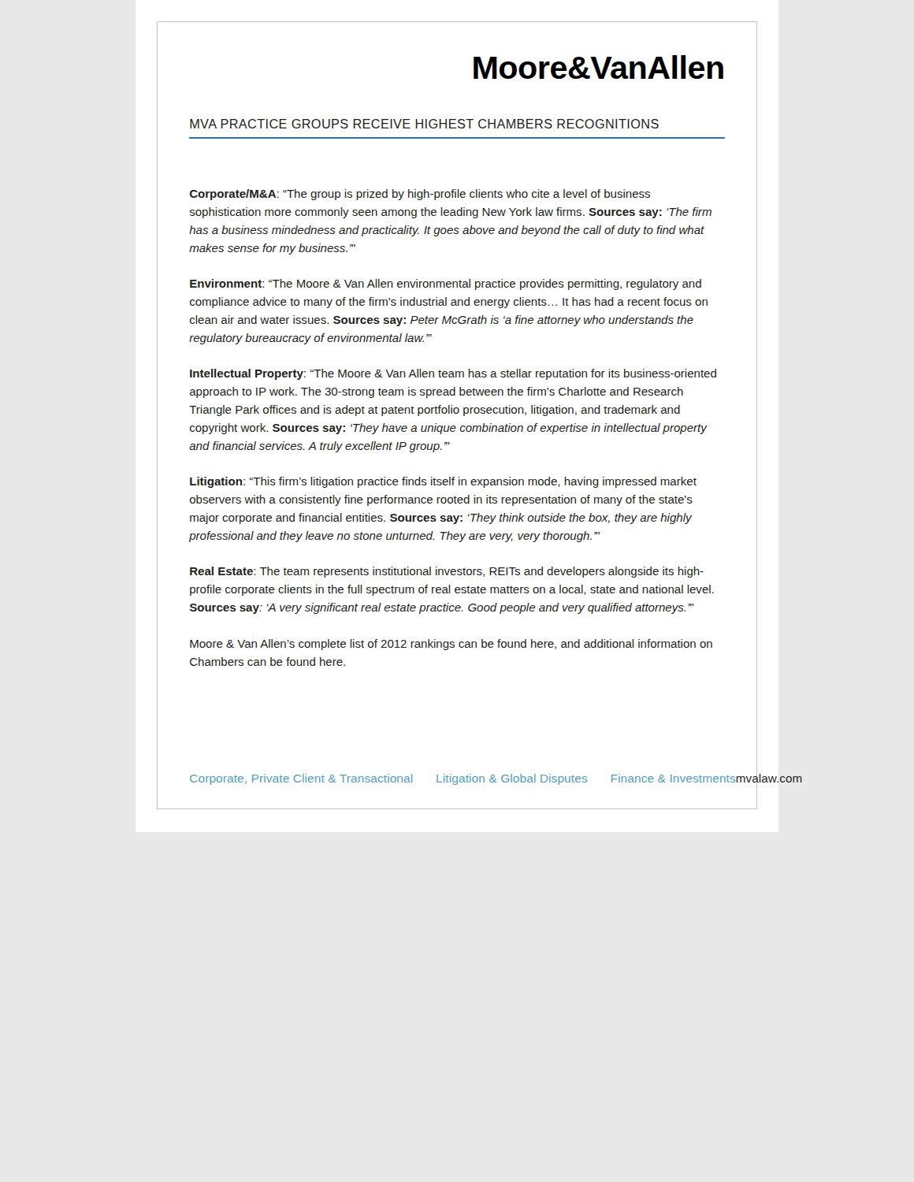Moore&VanAllen
MVA Practice Groups Receive Highest Chambers Recognitions
Corporate/M&A: “The group is prized by high-profile clients who cite a level of business sophistication more commonly seen among the leading New York law firms. Sources say: ‘The firm has a business mindedness and practicality. It goes above and beyond the call of duty to find what makes sense for my business.’"
Environment: “The Moore & Van Allen environmental practice provides permitting, regulatory and compliance advice to many of the firm's industrial and energy clients… It has had a recent focus on clean air and water issues. Sources say: Peter McGrath is ‘a fine attorney who understands the regulatory bureaucracy of environmental law.’”
Intellectual Property: “The Moore & Van Allen team has a stellar reputation for its business-oriented approach to IP work. The 30-strong team is spread between the firm's Charlotte and Research Triangle Park offices and is adept at patent portfolio prosecution, litigation, and trademark and copyright work. Sources say: ‘They have a unique combination of expertise in intellectual property and financial services. A truly excellent IP group.’"
Litigation: “This firm’s litigation practice finds itself in expansion mode, having impressed market observers with a consistently fine performance rooted in its representation of many of the state's major corporate and financial entities. Sources say: ‘They think outside the box, they are highly professional and they leave no stone unturned. They are very, very thorough.’"
Real Estate: The team represents institutional investors, REITs and developers alongside its high-profile corporate clients in the full spectrum of real estate matters on a local, state and national level. Sources say: ‘A very significant real estate practice. Good people and very qualified attorneys.’"
Moore & Van Allen’s complete list of 2012 rankings can be found here, and additional information on Chambers can be found here.
Corporate, Private Client & Transactional Litigation & Global Disputes Finance & Investments
mvalaw.com